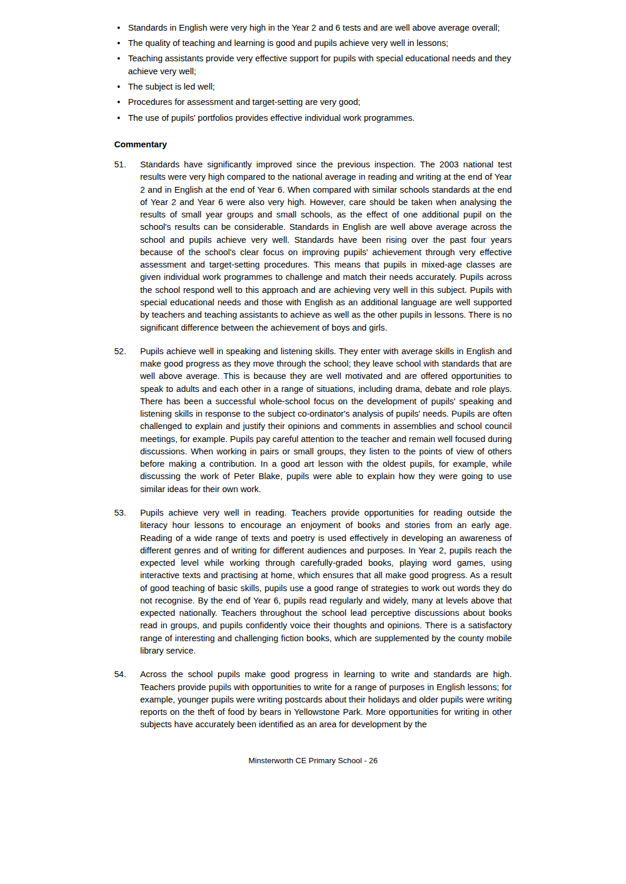Standards in English were very high in the Year 2 and 6 tests and are well above average overall;
The quality of teaching and learning is good and pupils achieve very well in lessons;
Teaching assistants provide very effective support for pupils with special educational needs and they achieve very well;
The subject is led well;
Procedures for assessment and target-setting are very good;
The use of pupils' portfolios provides effective individual work programmes.
Commentary
Standards have significantly improved since the previous inspection. The 2003 national test results were very high compared to the national average in reading and writing at the end of Year 2 and in English at the end of Year 6. When compared with similar schools standards at the end of Year 2 and Year 6 were also very high. However, care should be taken when analysing the results of small year groups and small schools, as the effect of one additional pupil on the school's results can be considerable. Standards in English are well above average across the school and pupils achieve very well. Standards have been rising over the past four years because of the school's clear focus on improving pupils' achievement through very effective assessment and target-setting procedures. This means that pupils in mixed-age classes are given individual work programmes to challenge and match their needs accurately. Pupils across the school respond well to this approach and are achieving very well in this subject. Pupils with special educational needs and those with English as an additional language are well supported by teachers and teaching assistants to achieve as well as the other pupils in lessons. There is no significant difference between the achievement of boys and girls.
Pupils achieve well in speaking and listening skills. They enter with average skills in English and make good progress as they move through the school; they leave school with standards that are well above average. This is because they are well motivated and are offered opportunities to speak to adults and each other in a range of situations, including drama, debate and role plays. There has been a successful whole-school focus on the development of pupils' speaking and listening skills in response to the subject co-ordinator's analysis of pupils' needs. Pupils are often challenged to explain and justify their opinions and comments in assemblies and school council meetings, for example. Pupils pay careful attention to the teacher and remain well focused during discussions. When working in pairs or small groups, they listen to the points of view of others before making a contribution. In a good art lesson with the oldest pupils, for example, while discussing the work of Peter Blake, pupils were able to explain how they were going to use similar ideas for their own work.
Pupils achieve very well in reading. Teachers provide opportunities for reading outside the literacy hour lessons to encourage an enjoyment of books and stories from an early age. Reading of a wide range of texts and poetry is used effectively in developing an awareness of different genres and of writing for different audiences and purposes. In Year 2, pupils reach the expected level while working through carefully-graded books, playing word games, using interactive texts and practising at home, which ensures that all make good progress. As a result of good teaching of basic skills, pupils use a good range of strategies to work out words they do not recognise. By the end of Year 6, pupils read regularly and widely, many at levels above that expected nationally. Teachers throughout the school lead perceptive discussions about books read in groups, and pupils confidently voice their thoughts and opinions. There is a satisfactory range of interesting and challenging fiction books, which are supplemented by the county mobile library service.
Across the school pupils make good progress in learning to write and standards are high. Teachers provide pupils with opportunities to write for a range of purposes in English lessons; for example, younger pupils were writing postcards about their holidays and older pupils were writing reports on the theft of food by bears in Yellowstone Park. More opportunities for writing in other subjects have accurately been identified as an area for development by the
Minsterworth CE Primary School - 26